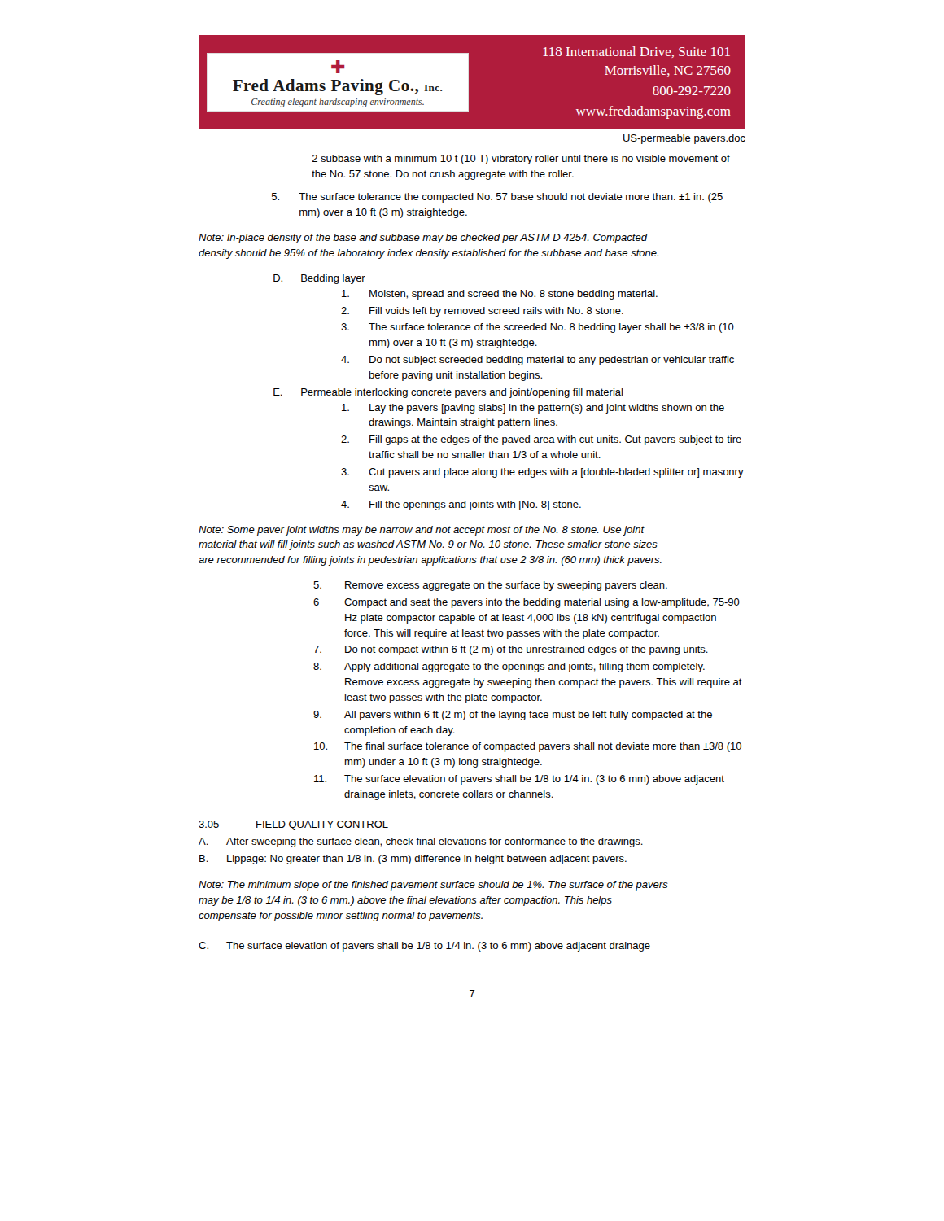✚
Fred Adams Paving Co., Inc.
Creating elegant hardscaping environments.
118 International Drive, Suite 101
Morrisville, NC 27560
800-292-7220
www.fredadamspaving.com
US-permeable pavers.doc
2 subbase with a minimum 10 t (10 T) vibratory roller until there is no visible movement of the No. 57 stone. Do not crush aggregate with the roller.
5. The surface tolerance the compacted No. 57 base should not deviate more than. ±1 in. (25 mm) over a 10 ft (3 m) straightedge.
Note: In-place density of the base and subbase may be checked per ASTM D 4254. Compacted
density should be 95% of the laboratory index density established for the subbase and base stone.
D. Bedding layer
1. Moisten, spread and screed the No. 8 stone bedding material.
2. Fill voids left by removed screed rails with No. 8 stone.
3. The surface tolerance of the screeded No. 8 bedding layer shall be ±3/8 in (10 mm) over a 10 ft (3 m) straightedge.
4. Do not subject screeded bedding material to any pedestrian or vehicular traffic before paving unit installation begins.
E. Permeable interlocking concrete pavers and joint/opening fill material
1. Lay the pavers [paving slabs] in the pattern(s) and joint widths shown on the drawings. Maintain straight pattern lines.
2. Fill gaps at the edges of the paved area with cut units. Cut pavers subject to tire traffic shall be no smaller than 1/3 of a whole unit.
3. Cut pavers and place along the edges with a [double-bladed splitter or] masonry saw.
4. Fill the openings and joints with [No. 8] stone.
Note: Some paver joint widths may be narrow and not accept most of the No. 8 stone. Use joint
material that will fill joints such as washed ASTM No. 9 or No. 10 stone. These smaller stone sizes
are recommended for filling joints in pedestrian applications that use 2 3/8 in. (60 mm) thick pavers.
5. Remove excess aggregate on the surface by sweeping pavers clean.
6 Compact and seat the pavers into the bedding material using a low-amplitude, 75-90 Hz plate compactor capable of at least 4,000 lbs (18 kN) centrifugal compaction force. This will require at least two passes with the plate compactor.
7. Do not compact within 6 ft (2 m) of the unrestrained edges of the paving units.
8. Apply additional aggregate to the openings and joints, filling them completely. Remove excess aggregate by sweeping then compact the pavers. This will require at least two passes with the plate compactor.
9. All pavers within 6 ft (2 m) of the laying face must be left fully compacted at the completion of each day.
10. The final surface tolerance of compacted pavers shall not deviate more than ±3/8 (10 mm) under a 10 ft (3 m) long straightedge.
11. The surface elevation of pavers shall be 1/8 to 1/4 in. (3 to 6 mm) above adjacent drainage inlets, concrete collars or channels.
3.05 FIELD QUALITY CONTROL
A. After sweeping the surface clean, check final elevations for conformance to the drawings.
B. Lippage: No greater than 1/8 in. (3 mm) difference in height between adjacent pavers.
Note: The minimum slope of the finished pavement surface should be 1%. The surface of the pavers
may be 1/8 to 1/4 in. (3 to 6 mm.) above the final elevations after compaction. This helps
compensate for possible minor settling normal to pavements.
C. The surface elevation of pavers shall be 1/8 to 1/4 in. (3 to 6 mm) above adjacent drainage
7